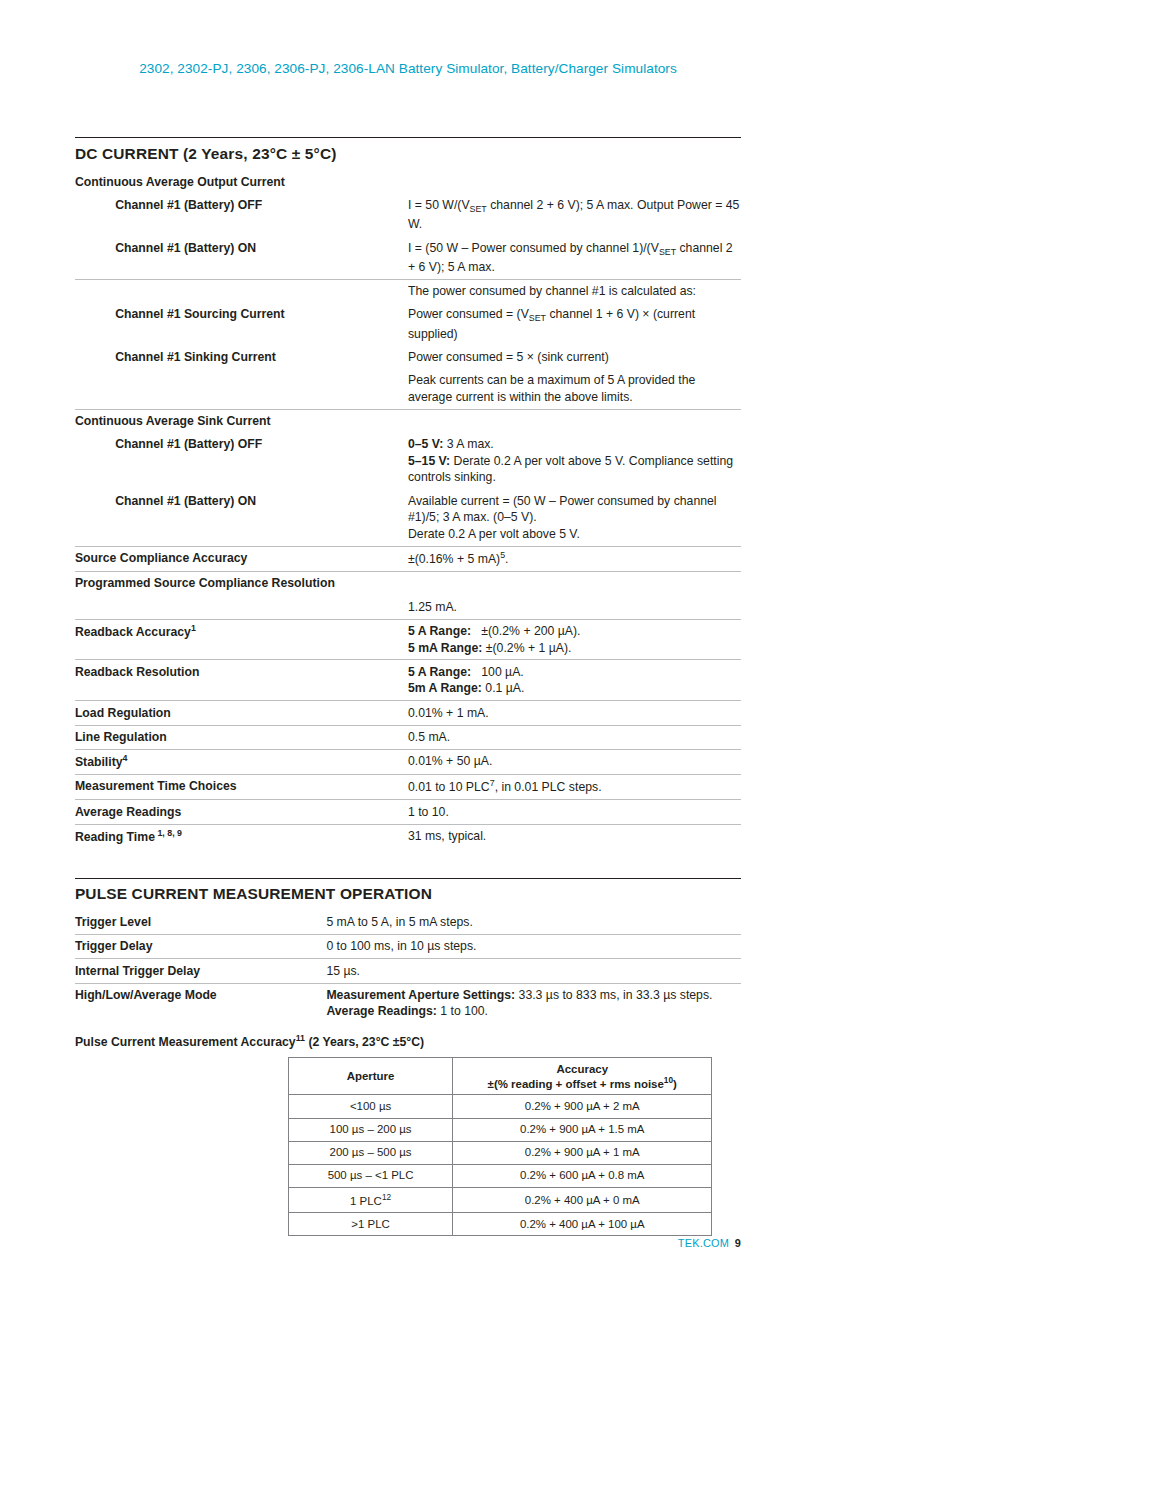2302, 2302-PJ, 2306, 2306-PJ, 2306-LAN Battery Simulator, Battery/Charger Simulators
DC CURRENT (2 Years, 23°C ± 5°C)
| Continuous Average Output Current |
| Channel #1 (Battery) OFF | I = 50 W/(V SET channel 2 + 6 V); 5 A max. Output Power = 45 W. |
| Channel #1 (Battery) ON | I = (50 W – Power consumed by channel 1)/(V SET channel 2 + 6 V); 5 A max. |
| | The power consumed by channel #1 is calculated as: |
| Channel #1 Sourcing Current | Power consumed = (V SET channel 1 + 6 V) × (current supplied) |
| Channel #1 Sinking Current | Power consumed = 5 × (sink current) |
| | Peak currents can be a maximum of 5 A provided the average current is within the above limits. |
| Continuous Average Sink Current |
| Channel #1 (Battery) OFF | 0–5 V: 3 A max. 5–15 V: Derate 0.2 A per volt above 5 V. Compliance setting controls sinking. |
| Channel #1 (Battery) ON | Available current = (50 W – Power consumed by channel #1)/5; 3 A max. (0–5 V). Derate 0.2 A per volt above 5 V. |
| Source Compliance Accuracy | ±(0.16% + 5 mA) 5 . |
| Programmed Source Compliance Resolution |
| | 1.25 mA. |
| Readback Accuracy 1 | 5 A Range: ±(0.2% + 200 µA). 5 mA Range: ±(0.2% + 1 µA). |
| Readback Resolution | 5 A Range: 100 µA. 5m A Range: 0.1 µA. |
| Load Regulation | 0.01% + 1 mA. |
| Line Regulation | 0.5 mA. |
| Stability 4 | 0.01% + 50 µA. |
| Measurement Time Choices | 0.01 to 10 PLC 7 , in 0.01 PLC steps. |
| Average Readings | 1 to 10. |
| Reading Time 1, 8, 9 | 31 ms, typical. |
PULSE CURRENT MEASUREMENT OPERATION
| Trigger Level | 5 mA to 5 A, in 5 mA steps. |
| Trigger Delay | 0 to 100 ms, in 10 µs steps. |
| Internal Trigger Delay | 15 µs. |
| High/Low/Average Mode | Measurement Aperture Settings: 33.3 µs to 833 ms, in 33.3 µs steps. Average Readings: 1 to 100. |
Pulse Current Measurement Accuracy11 (2 Years, 23°C ±5°C)
| Aperture | Accuracy ±(% reading + offset + rms noise 10 ) |
| --- | --- |
| <100 µs | 0.2% + 900 µA + 2 mA |
| 100 µs – 200 µs | 0.2% + 900 µA + 1.5 mA |
| 200 µs – 500 µs | 0.2% + 900 µA + 1 mA |
| 500 µs – <1 PLC | 0.2% + 600 µA + 0.8 mA |
| 1 PLC 12 | 0.2% + 400 µA + 0 mA |
| >1 PLC | 0.2% + 400 µA + 100 µA |
TEK.COM9